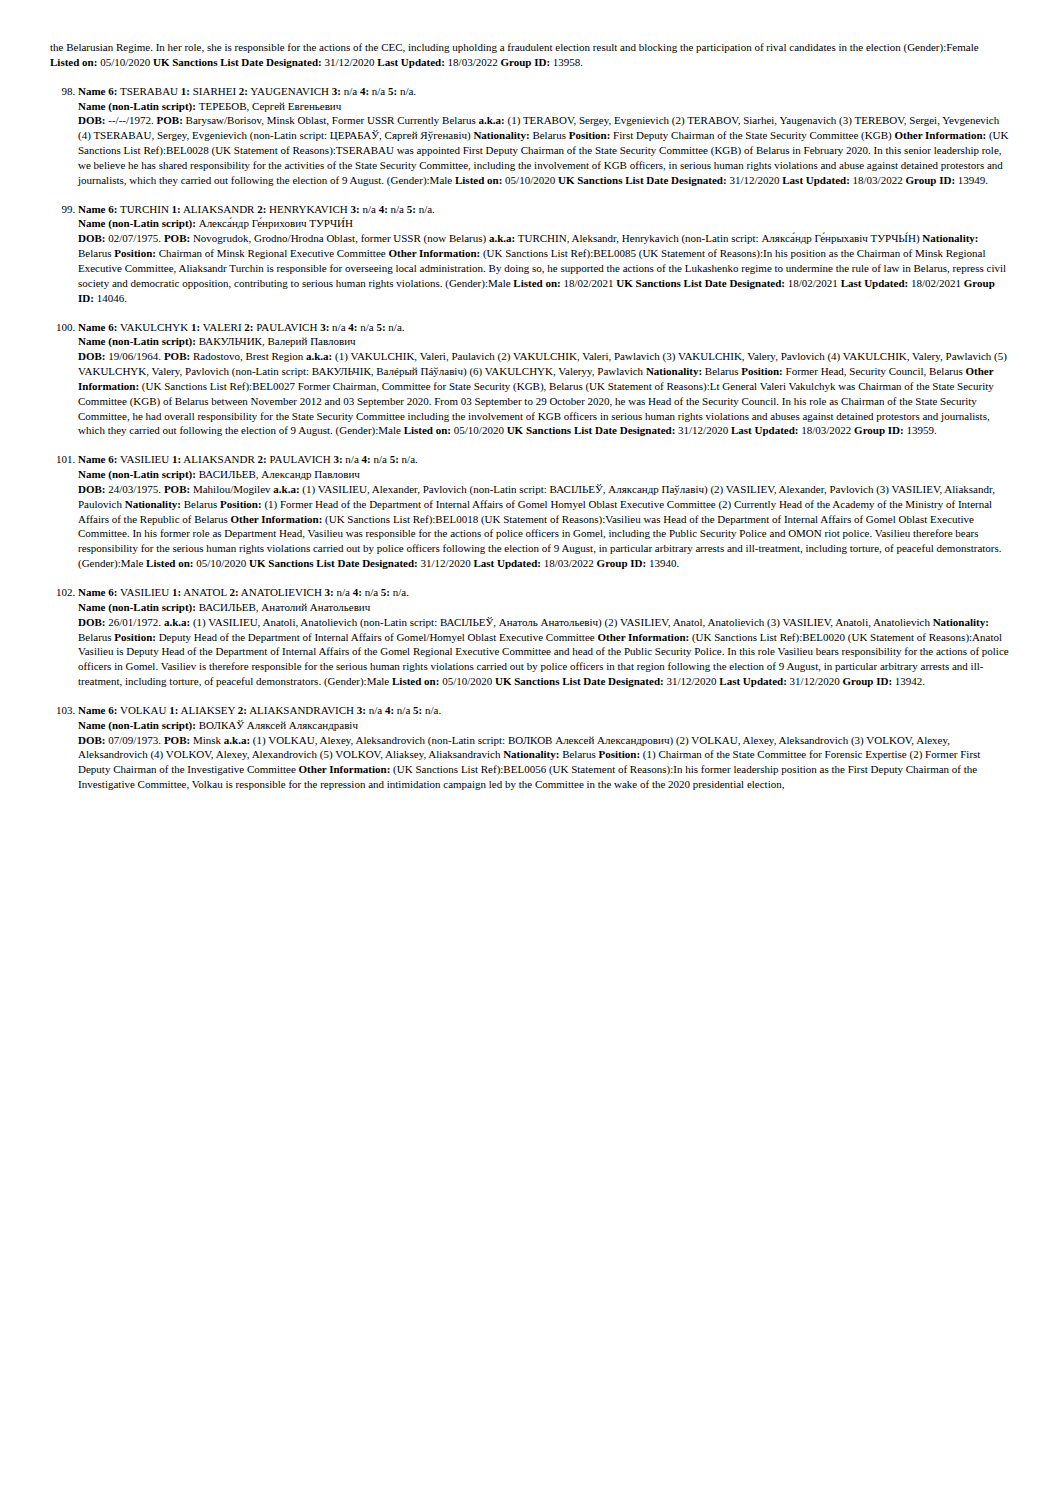the Belarusian Regime. In her role, she is responsible for the actions of the CEC, including upholding a fraudulent election result and blocking the participation of rival candidates in the election (Gender):Female Listed on: 05/10/2020 UK Sanctions List Date Designated: 31/12/2020 Last Updated: 18/03/2022 Group ID: 13958.
Name 6: TSERABAU 1: SIARHEI 2: YAUGENAVICH 3: n/a 4: n/a 5: n/a.
Name (non-Latin script): ТЕРЕБОВ, Сергей Евгеньевич
DOB: --/--/1972. POB: Barysaw/Borisov, Minsk Oblast, Former USSR Currently Belarus a.k.a: (1) TERABOV, Sergey, Evgenievich (2) TERABOV, Siarhei, Yaugenavich (3) TEREBOV, Sergei, Yevgenevich (4) TSERABAU, Sergey, Evgenievich (non-Latin script: ЦЕРАБАЎ, Сяргей Яўгенавіч) Nationality: Belarus Position: First Deputy Chairman of the State Security Committee (KGB) Other Information: (UK Sanctions List Ref):BEL0028 (UK Statement of Reasons):TSERABAU was appointed First Deputy Chairman of the State Security Committee (KGB) of Belarus in February 2020. In this senior leadership role, we believe he has shared responsibility for the activities of the State Security Committee, including the involvement of KGB officers, in serious human rights violations and abuse against detained protestors and journalists, which they carried out following the election of 9 August. (Gender):Male Listed on: 05/10/2020 UK Sanctions List Date Designated: 31/12/2020 Last Updated: 18/03/2022 Group ID: 13949.
Name 6: TURCHIN 1: ALIAKSANDR 2: HENRYKAVICH 3: n/a 4: n/a 5: n/a.
Name (non-Latin script): Алекса́ндр Ге́нрихович ТУРЧИ́Н
DOB: 02/07/1975. POB: Novogrudok, Grodno/Hrodna Oblast, former USSR (now Belarus) a.k.a: TURCHIN, Aleksandr, Henrykavich (non-Latin script: Алякса́ндр Ге́нрыхавіч ТУРЧЫ́Н) Nationality: Belarus Position: Chairman of Minsk Regional Executive Committee Other Information: (UK Sanctions List Ref):BEL0085 (UK Statement of Reasons):In his position as the Chairman of Minsk Regional Executive Committee, Aliaksandr Turchin is responsible for overseeing local administration. By doing so, he supported the actions of the Lukashenko regime to undermine the rule of law in Belarus, repress civil society and democratic opposition, contributing to serious human rights violations. (Gender):Male Listed on: 18/02/2021 UK Sanctions List Date Designated: 18/02/2021 Last Updated: 18/02/2021 Group ID: 14046.
Name 6: VAKULCHYK 1: VALERI 2: PAULAVICH 3: n/a 4: n/a 5: n/a.
Name (non-Latin script): ВАКУЛЬЧИК, Валерий Павлович
DOB: 19/06/1964. POB: Radostovo, Brest Region a.k.a: (1) VAKULCHIK, Valeri, Paulavich (2) VAKULCHIK, Valeri, Pawlavich (3) VAKULCHIK, Valery, Pavlovich (4) VAKULCHIK, Valery, Pawlavich (5) VAKULCHYK, Valery, Pavlovich (non-Latin script: ВАКУЛЬЧІК, Валéрый Пáўлавіч) (6) VAKULCHYK, Valeryy, Pawlavich Nationality: Belarus Position: Former Head, Security Council, Belarus Other Information: (UK Sanctions List Ref):BEL0027 Former Chairman, Committee for State Security (KGB), Belarus (UK Statement of Reasons):Lt General Valeri Vakulchyk was Chairman of the State Security Committee (KGB) of Belarus between November 2012 and 03 September 2020. From 03 September to 29 October 2020, he was Head of the Security Council. In his role as Chairman of the State Security Committee, he had overall responsibility for the State Security Committee including the involvement of KGB officers in serious human rights violations and abuses against detained protestors and journalists, which they carried out following the election of 9 August. (Gender):Male Listed on: 05/10/2020 UK Sanctions List Date Designated: 31/12/2020 Last Updated: 18/03/2022 Group ID: 13959.
Name 6: VASILIEU 1: ALIAKSANDR 2: PAULAVICH 3: n/a 4: n/a 5: n/a.
Name (non-Latin script): ВАСИЛЬЕВ, Александр Павлович
DOB: 24/03/1975. POB: Mahilou/Mogilev a.k.a: (1) VASILIEU, Alexander, Pavlovich (non-Latin script: ВАСІЛЬЕЎ, Аляксандр Паўлавіч) (2) VASILIEV, Alexander, Pavlovich (3) VASILIEV, Aliaksandr, Paulovich Nationality: Belarus Position: (1) Former Head of the Department of Internal Affairs of Gomel Homyel Oblast Executive Committee (2) Currently Head of the Academy of the Ministry of Internal Affairs of the Republic of Belarus Other Information: (UK Sanctions List Ref):BEL0018 (UK Statement of Reasons):Vasilieu was Head of the Department of Internal Affairs of Gomel Oblast Executive Committee. In his former role as Department Head, Vasilieu was responsible for the actions of police officers in Gomel, including the Public Security Police and OMON riot police. Vasilieu therefore bears responsibility for the serious human rights violations carried out by police officers following the election of 9 August, in particular arbitrary arrests and ill-treatment, including torture, of peaceful demonstrators. (Gender):Male Listed on: 05/10/2020 UK Sanctions List Date Designated: 31/12/2020 Last Updated: 18/03/2022 Group ID: 13940.
Name 6: VASILIEU 1: ANATOL 2: ANATOLIEVICH 3: n/a 4: n/a 5: n/a.
Name (non-Latin script): ВАСИЛЬЕВ, Анатолий Анатольевич
DOB: 26/01/1972. a.k.a: (1) VASILIEU, Anatoli, Anatolievich (non-Latin script: ВАСІЛЬЕЎ, Анатоль Анатольевіч) (2) VASILIEV, Anatol, Anatolievich (3) VASILIEV, Anatoli, Anatolievich Nationality: Belarus Position: Deputy Head of the Department of Internal Affairs of Gomel/Homyel Oblast Executive Committee Other Information: (UK Sanctions List Ref):BEL0020 (UK Statement of Reasons):Anatol Vasilieu is Deputy Head of the Department of Internal Affairs of the Gomel Regional Executive Committee and head of the Public Security Police. In this role Vasilieu bears responsibility for the actions of police officers in Gomel. Vasiliev is therefore responsible for the serious human rights violations carried out by police officers in that region following the election of 9 August, in particular arbitrary arrests and ill-treatment, including torture, of peaceful demonstrators. (Gender):Male Listed on: 05/10/2020 UK Sanctions List Date Designated: 31/12/2020 Last Updated: 31/12/2020 Group ID: 13942.
Name 6: VOLKAU 1: ALIAKSEY 2: ALIAKSANDRAVICH 3: n/a 4: n/a 5: n/a.
Name (non-Latin script): ВОЛКАЎ Аляксей Аляксандравіч
DOB: 07/09/1973. POB: Minsk a.k.a: (1) VOLKAU, Alexey, Aleksandrovich (non-Latin script: ВОЛКОВ Алексей Александрович) (2) VOLKAU, Alexey, Aleksandrovich (3) VOLKOV, Alexey, Aleksandrovich (4) VOLKOV, Alexey, Alexandrovich (5) VOLKOV, Aliaksey, Aliaksandravich Nationality: Belarus Position: (1) Chairman of the State Committee for Forensic Expertise (2) Former First Deputy Chairman of the Investigative Committee Other Information: (UK Sanctions List Ref):BEL0056 (UK Statement of Reasons):In his former leadership position as the First Deputy Chairman of the Investigative Committee, Volkau is responsible for the repression and intimidation campaign led by the Committee in the wake of the 2020 presidential election,